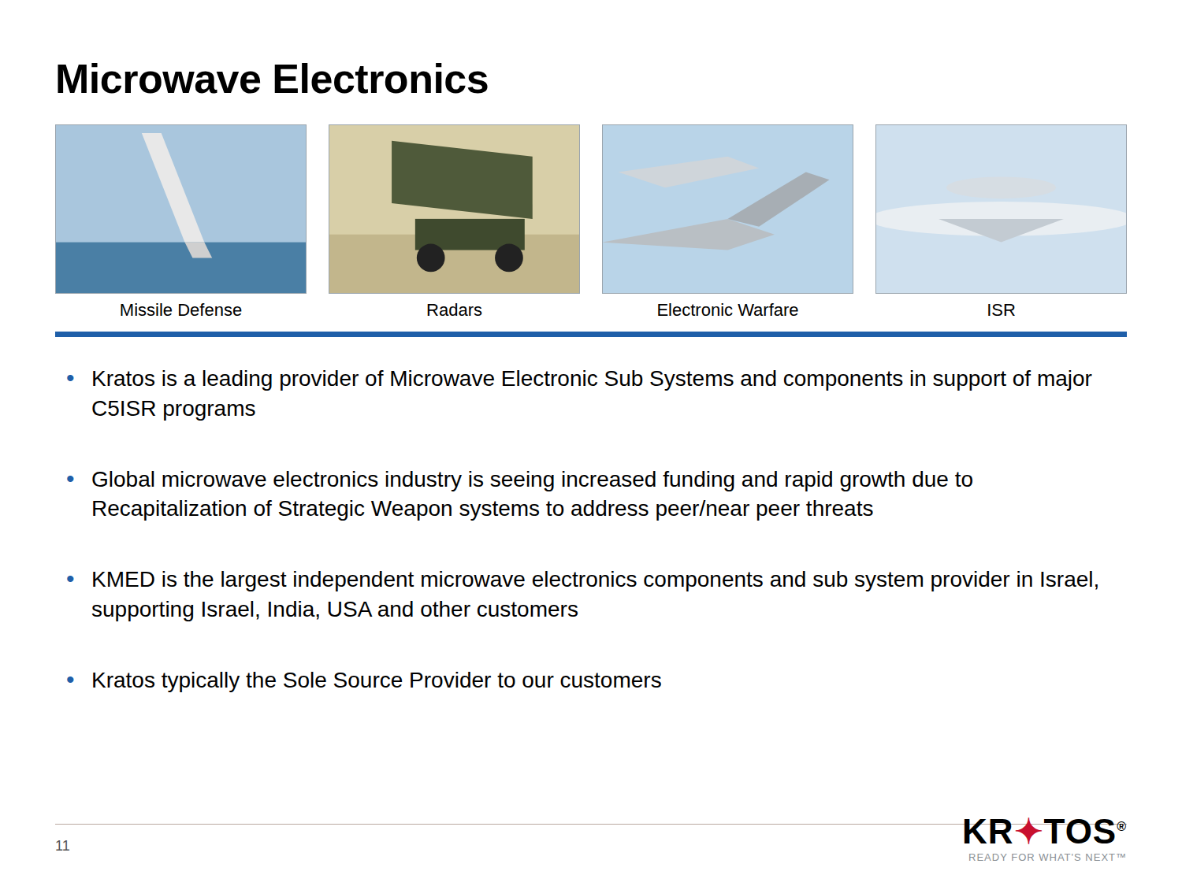Microwave Electronics
Missile Defense
Radars
Electronic Warfare
ISR
Kratos is a leading provider of Microwave Electronic Sub Systems and components in support of major C5ISR programs
Global microwave electronics industry is seeing increased funding and rapid growth due to Recapitalization of Strategic Weapon systems to address peer/near peer threats
KMED is the largest independent microwave electronics components and sub system provider in Israel, supporting Israel, India, USA and other customers
Kratos typically the Sole Source Provider to our customers
11
KR✦TOS®
READY FOR WHAT'S NEXT™